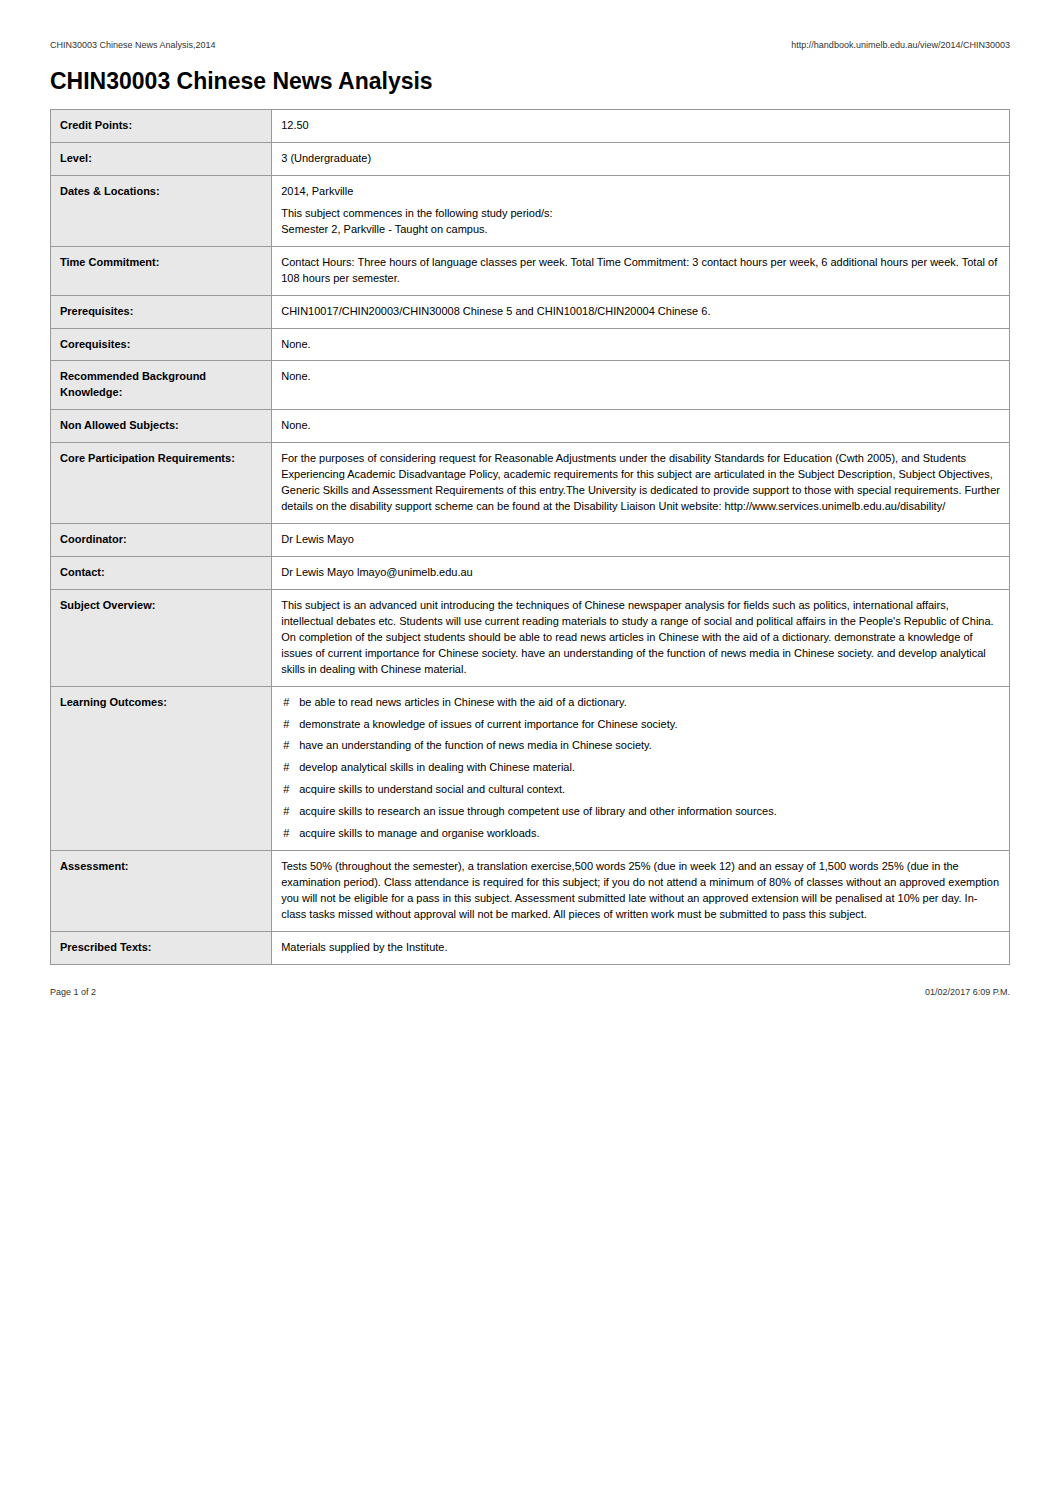CHIN30003 Chinese News Analysis,2014 http://handbook.unimelb.edu.au/view/2014/CHIN30003
CHIN30003 Chinese News Analysis
| Credit Points: | 12.50 |
| Level: | 3 (Undergraduate) |
| Dates & Locations: | 2014, Parkville This subject commences in the following study period/s: Semester 2, Parkville - Taught on campus. |
| Time Commitment: | Contact Hours: Three hours of language classes per week. Total Time Commitment: 3 contact hours per week, 6 additional hours per week. Total of 108 hours per semester. |
| Prerequisites: | CHIN10017/CHIN20003/CHIN30008 Chinese 5 and CHIN10018/CHIN20004 Chinese 6. |
| Corequisites: | None. |
| Recommended Background Knowledge: | None. |
| Non Allowed Subjects: | None. |
| Core Participation Requirements: | For the purposes of considering request for Reasonable Adjustments under the disability Standards for Education (Cwth 2005), and Students Experiencing Academic Disadvantage Policy, academic requirements for this subject are articulated in the Subject Description, Subject Objectives, Generic Skills and Assessment Requirements of this entry.The University is dedicated to provide support to those with special requirements. Further details on the disability support scheme can be found at the Disability Liaison Unit website: http://www.services.unimelb.edu.au/disability/ |
| Coordinator: | Dr Lewis Mayo |
| Contact: | Dr Lewis Mayo lmayo@unimelb.edu.au |
| Subject Overview: | This subject is an advanced unit introducing the techniques of Chinese newspaper analysis for fields such as politics, international affairs, intellectual debates etc. Students will use current reading materials to study a range of social and political affairs in the People's Republic of China. On completion of the subject students should be able to read news articles in Chinese with the aid of a dictionary. demonstrate a knowledge of issues of current importance for Chinese society. have an understanding of the function of news media in Chinese society. and develop analytical skills in dealing with Chinese material. |
| Learning Outcomes: | be able to read news articles in Chinese with the aid of a dictionary. demonstrate a knowledge of issues of current importance for Chinese society. have an understanding of the function of news media in Chinese society. develop analytical skills in dealing with Chinese material. acquire skills to understand social and cultural context. acquire skills to research an issue through competent use of library and other information sources. acquire skills to manage and organise workloads. |
| Assessment: | Tests 50% (throughout the semester), a translation exercise,500 words 25% (due in week 12) and an essay of 1,500 words 25% (due in the examination period). Class attendance is required for this subject; if you do not attend a minimum of 80% of classes without an approved exemption you will not be eligible for a pass in this subject. Assessment submitted late without an approved extension will be penalised at 10% per day. In-class tasks missed without approval will not be marked. All pieces of written work must be submitted to pass this subject. |
| Prescribed Texts: | Materials supplied by the Institute. |
Page 1 of 2 01/02/2017 6:09 P.M.